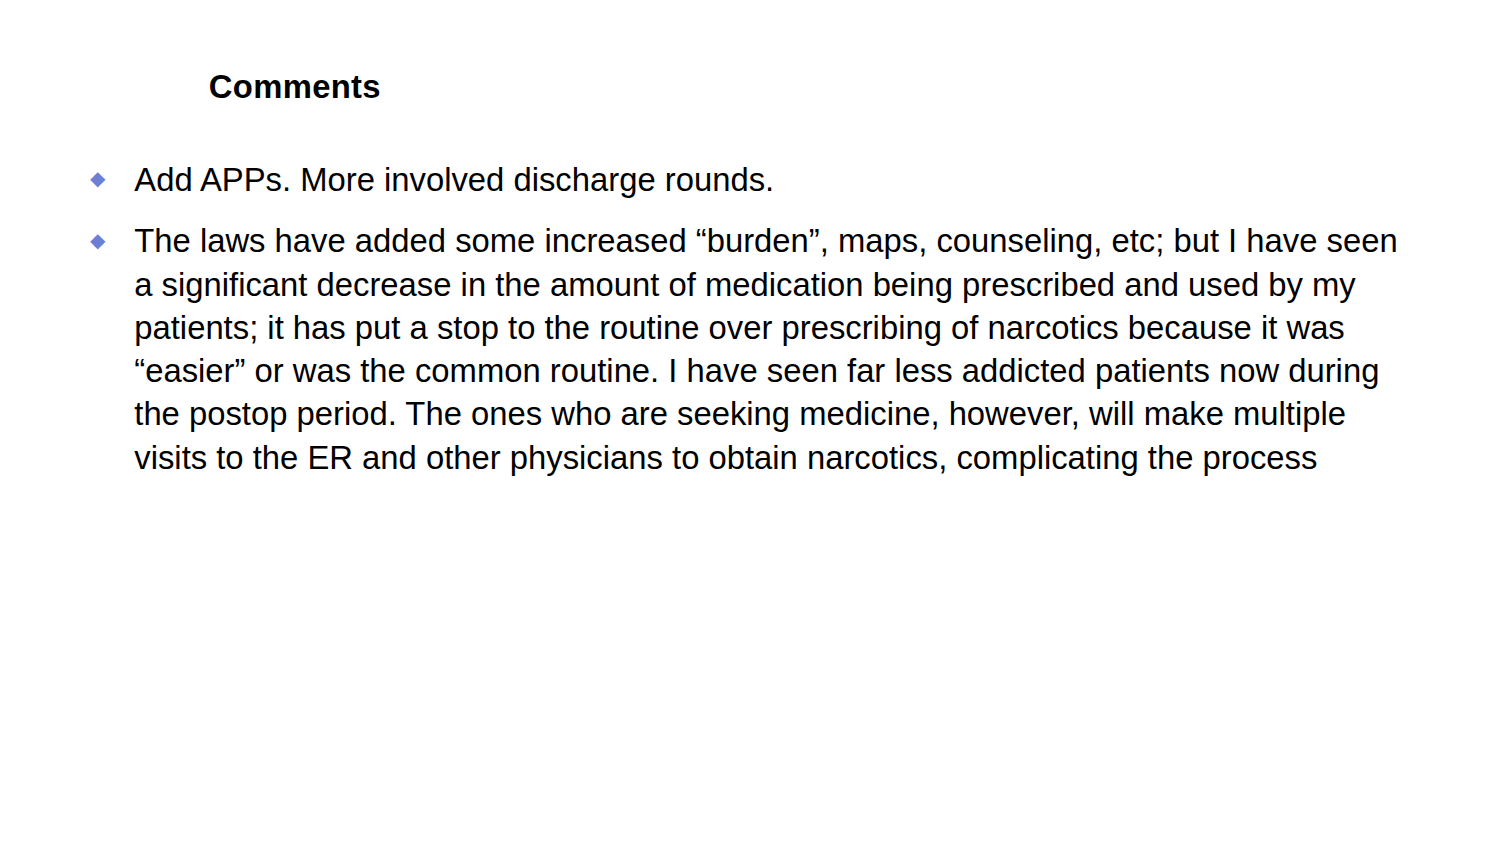Comments
Add APPs. More involved discharge rounds.
The laws have added some increased “burden”, maps, counseling, etc; but I have seen a significant decrease in the amount of medication being prescribed and used by my patients; it has put a stop to the routine over prescribing of narcotics because it was “easier” or was the common routine. I have seen far less addicted patients now during the postop period. The ones who are seeking medicine, however, will make multiple visits to the ER and other physicians to obtain narcotics, complicating the process